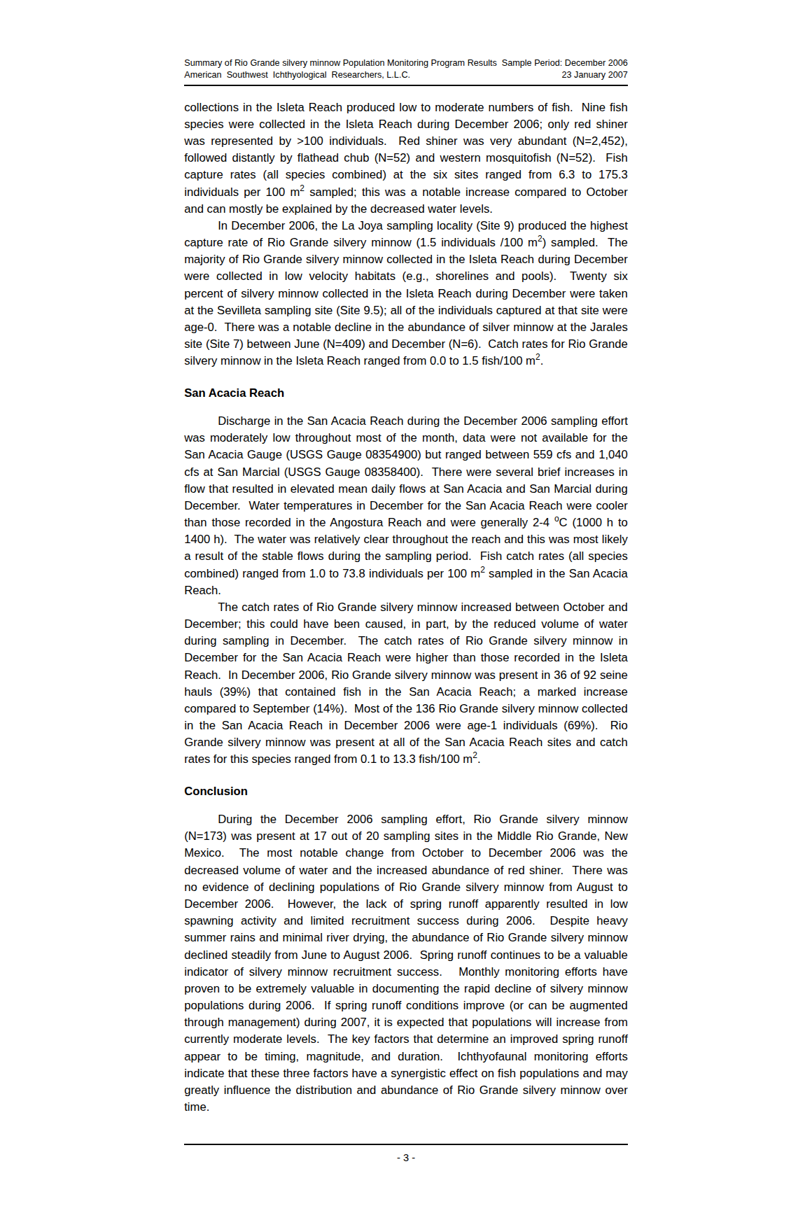| Summary of Rio Grande silvery minnow Population Monitoring Program Results | Sample Period: December 2006 |
| American Southwest Ichthyological Researchers, L.L.C. | 23 January 2007 |
collections in the Isleta Reach produced low to moderate numbers of fish. Nine fish species were collected in the Isleta Reach during December 2006; only red shiner was represented by >100 individuals. Red shiner was very abundant (N=2,452), followed distantly by flathead chub (N=52) and western mosquitofish (N=52). Fish capture rates (all species combined) at the six sites ranged from 6.3 to 175.3 individuals per 100 m2 sampled; this was a notable increase compared to October and can mostly be explained by the decreased water levels.
In December 2006, the La Joya sampling locality (Site 9) produced the highest capture rate of Rio Grande silvery minnow (1.5 individuals /100 m2) sampled. The majority of Rio Grande silvery minnow collected in the Isleta Reach during December were collected in low velocity habitats (e.g., shorelines and pools). Twenty six percent of silvery minnow collected in the Isleta Reach during December were taken at the Sevilleta sampling site (Site 9.5); all of the individuals captured at that site were age-0. There was a notable decline in the abundance of silver minnow at the Jarales site (Site 7) between June (N=409) and December (N=6). Catch rates for Rio Grande silvery minnow in the Isleta Reach ranged from 0.0 to 1.5 fish/100 m2.
San Acacia Reach
Discharge in the San Acacia Reach during the December 2006 sampling effort was moderately low throughout most of the month, data were not available for the San Acacia Gauge (USGS Gauge 08354900) but ranged between 559 cfs and 1,040 cfs at San Marcial (USGS Gauge 08358400). There were several brief increases in flow that resulted in elevated mean daily flows at San Acacia and San Marcial during December. Water temperatures in December for the San Acacia Reach were cooler than those recorded in the Angostura Reach and were generally 2-4 oC (1000 h to 1400 h). The water was relatively clear throughout the reach and this was most likely a result of the stable flows during the sampling period. Fish catch rates (all species combined) ranged from 1.0 to 73.8 individuals per 100 m2 sampled in the San Acacia Reach.
The catch rates of Rio Grande silvery minnow increased between October and December; this could have been caused, in part, by the reduced volume of water during sampling in December. The catch rates of Rio Grande silvery minnow in December for the San Acacia Reach were higher than those recorded in the Isleta Reach. In December 2006, Rio Grande silvery minnow was present in 36 of 92 seine hauls (39%) that contained fish in the San Acacia Reach; a marked increase compared to September (14%). Most of the 136 Rio Grande silvery minnow collected in the San Acacia Reach in December 2006 were age-1 individuals (69%). Rio Grande silvery minnow was present at all of the San Acacia Reach sites and catch rates for this species ranged from 0.1 to 13.3 fish/100 m2.
Conclusion
During the December 2006 sampling effort, Rio Grande silvery minnow (N=173) was present at 17 out of 20 sampling sites in the Middle Rio Grande, New Mexico. The most notable change from October to December 2006 was the decreased volume of water and the increased abundance of red shiner. There was no evidence of declining populations of Rio Grande silvery minnow from August to December 2006. However, the lack of spring runoff apparently resulted in low spawning activity and limited recruitment success during 2006. Despite heavy summer rains and minimal river drying, the abundance of Rio Grande silvery minnow declined steadily from June to August 2006. Spring runoff continues to be a valuable indicator of silvery minnow recruitment success. Monthly monitoring efforts have proven to be extremely valuable in documenting the rapid decline of silvery minnow populations during 2006. If spring runoff conditions improve (or can be augmented through management) during 2007, it is expected that populations will increase from currently moderate levels. The key factors that determine an improved spring runoff appear to be timing, magnitude, and duration. Ichthyofaunal monitoring efforts indicate that these three factors have a synergistic effect on fish populations and may greatly influence the distribution and abundance of Rio Grande silvery minnow over time.
- 3 -